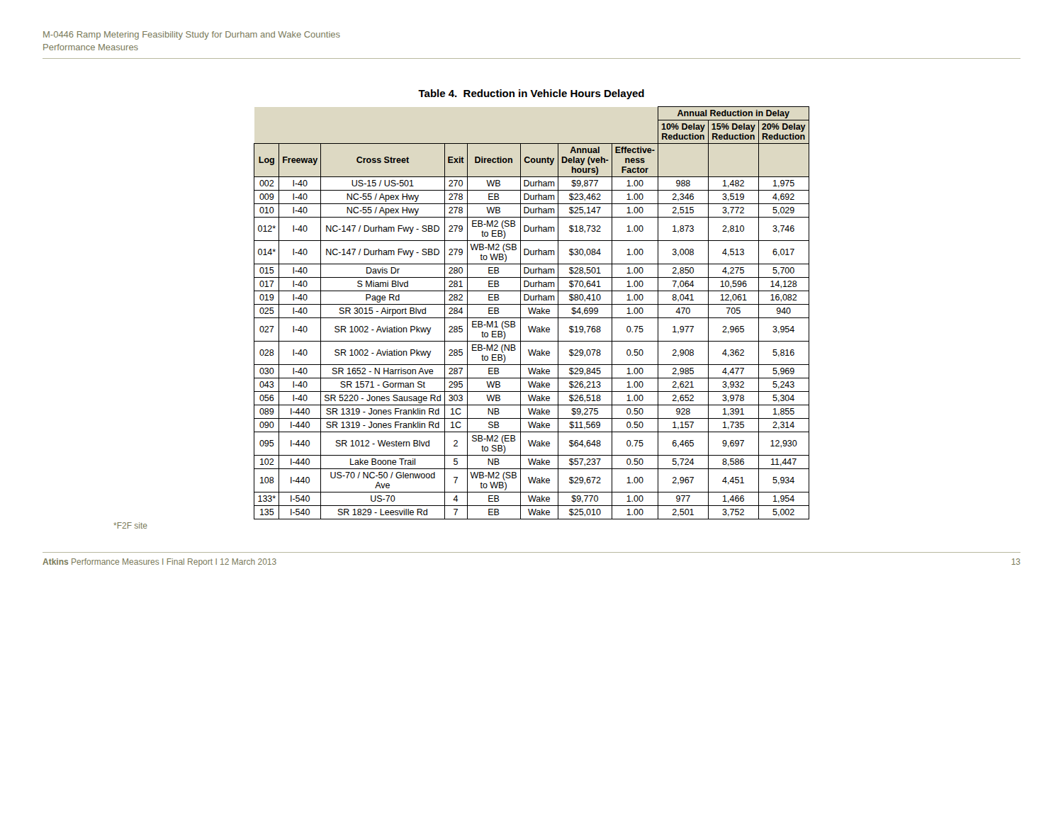M-0446 Ramp Metering Feasibility Study for Durham and Wake Counties
Performance Measures
Table 4. Reduction in Vehicle Hours Delayed
| | | | | | | | | Annual Reduction in Delay |
| --- | --- | --- | --- | --- | --- | --- | --- | --- |
| 10% Delay Reduction | 15% Delay Reduction | 20% Delay Reduction |
| Log | Freeway | Cross Street | Exit | Direction | County | Annual Delay (veh- hours) | Effective- ness Factor | | | |
| 002 | I-40 | US-15 / US-501 | 270 | WB | Durham | $9,877 | 1.00 | 988 | 1,482 | 1,975 |
| 009 | I-40 | NC-55 / Apex Hwy | 278 | EB | Durham | $23,462 | 1.00 | 2,346 | 3,519 | 4,692 |
| 010 | I-40 | NC-55 / Apex Hwy | 278 | WB | Durham | $25,147 | 1.00 | 2,515 | 3,772 | 5,029 |
| 012* | I-40 | NC-147 / Durham Fwy - SBD | 279 | EB-M2 (SB to EB) | Durham | $18,732 | 1.00 | 1,873 | 2,810 | 3,746 |
| 014* | I-40 | NC-147 / Durham Fwy - SBD | 279 | WB-M2 (SB to WB) | Durham | $30,084 | 1.00 | 3,008 | 4,513 | 6,017 |
| 015 | I-40 | Davis Dr | 280 | EB | Durham | $28,501 | 1.00 | 2,850 | 4,275 | 5,700 |
| 017 | I-40 | S Miami Blvd | 281 | EB | Durham | $70,641 | 1.00 | 7,064 | 10,596 | 14,128 |
| 019 | I-40 | Page Rd | 282 | EB | Durham | $80,410 | 1.00 | 8,041 | 12,061 | 16,082 |
| 025 | I-40 | SR 3015 - Airport Blvd | 284 | EB | Wake | $4,699 | 1.00 | 470 | 705 | 940 |
| 027 | I-40 | SR 1002 - Aviation Pkwy | 285 | EB-M1 (SB to EB) | Wake | $19,768 | 0.75 | 1,977 | 2,965 | 3,954 |
| 028 | I-40 | SR 1002 - Aviation Pkwy | 285 | EB-M2 (NB to EB) | Wake | $29,078 | 0.50 | 2,908 | 4,362 | 5,816 |
| 030 | I-40 | SR 1652 - N Harrison Ave | 287 | EB | Wake | $29,845 | 1.00 | 2,985 | 4,477 | 5,969 |
| 043 | I-40 | SR 1571 - Gorman St | 295 | WB | Wake | $26,213 | 1.00 | 2,621 | 3,932 | 5,243 |
| 056 | I-40 | SR 5220 - Jones Sausage Rd | 303 | WB | Wake | $26,518 | 1.00 | 2,652 | 3,978 | 5,304 |
| 089 | I-440 | SR 1319 - Jones Franklin Rd | 1C | NB | Wake | $9,275 | 0.50 | 928 | 1,391 | 1,855 |
| 090 | I-440 | SR 1319 - Jones Franklin Rd | 1C | SB | Wake | $11,569 | 0.50 | 1,157 | 1,735 | 2,314 |
| 095 | I-440 | SR 1012 - Western Blvd | 2 | SB-M2 (EB to SB) | Wake | $64,648 | 0.75 | 6,465 | 9,697 | 12,930 |
| 102 | I-440 | Lake Boone Trail | 5 | NB | Wake | $57,237 | 0.50 | 5,724 | 8,586 | 11,447 |
| 108 | I-440 | US-70 / NC-50 / Glenwood Ave | 7 | WB-M2 (SB to WB) | Wake | $29,672 | 1.00 | 2,967 | 4,451 | 5,934 |
| 133* | I-540 | US-70 | 4 | EB | Wake | $9,770 | 1.00 | 977 | 1,466 | 1,954 |
| 135 | I-540 | SR 1829 - Leesville Rd | 7 | EB | Wake | $25,010 | 1.00 | 2,501 | 3,752 | 5,002 |
*F2F site
Atkins Performance Measures I Final Report I 12 March 2013 13